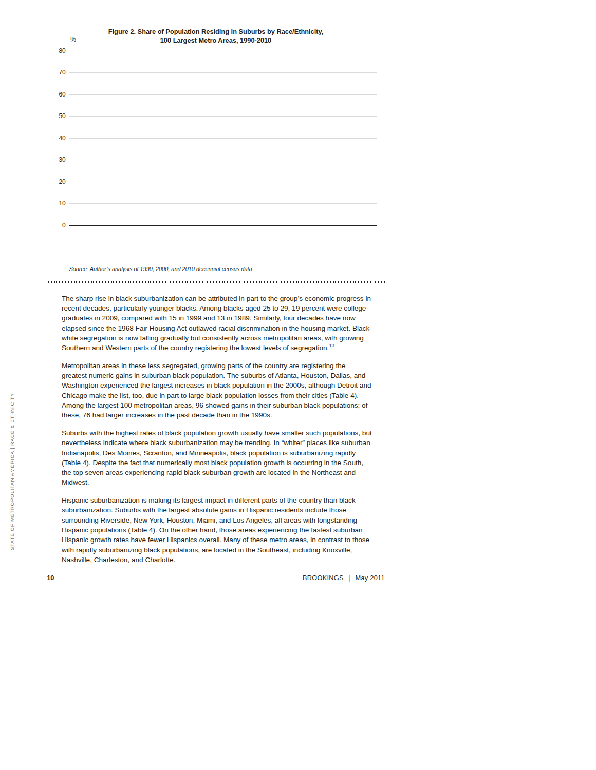STATE OF METROPOLITAN AMERICA | RACE & ETHNICITY
Figure 2. Share of Population Residing in Suburbs by Race/Ethnicity,
100 Largest Metro Areas, 1990-2010
%
80 70 60 50 40 30 20 10 0
Source: Author’s analysis of 1990, 2000, and 2010 decennial census data
The sharp rise in black suburbanization can be attributed in part to the group’s economic progress in recent decades, particularly younger blacks. Among blacks aged 25 to 29, 19 percent were college graduates in 2009, compared with 15 in 1999 and 13 in 1989. Similarly, four decades have now elapsed since the 1968 Fair Housing Act outlawed racial discrimination in the housing market. Black-white segregation is now falling gradually but consistently across metropolitan areas, with growing Southern and Western parts of the country registering the lowest levels of segregation.13
Metropolitan areas in these less segregated, growing parts of the country are registering the greatest numeric gains in suburban black population. The suburbs of Atlanta, Houston, Dallas, and Washington experienced the largest increases in black population in the 2000s, although Detroit and Chicago make the list, too, due in part to large black population losses from their cities (Table 4). Among the largest 100 metropolitan areas, 96 showed gains in their suburban black populations; of these, 76 had larger increases in the past decade than in the 1990s.
Suburbs with the highest rates of black population growth usually have smaller such populations, but nevertheless indicate where black suburbanization may be trending. In “whiter” places like suburban Indianapolis, Des Moines, Scranton, and Minneapolis, black population is suburbanizing rapidly (Table 4). Despite the fact that numerically most black population growth is occurring in the South, the top seven areas experiencing rapid black suburban growth are located in the Northeast and Midwest.
Hispanic suburbanization is making its largest impact in different parts of the country than black suburbanization. Suburbs with the largest absolute gains in Hispanic residents include those surrounding Riverside, New York, Houston, Miami, and Los Angeles, all areas with longstanding Hispanic populations (Table 4). On the other hand, those areas experiencing the fastest suburban Hispanic growth rates have fewer Hispanics overall. Many of these metro areas, in contrast to those with rapidly suburbanizing black populations, are located in the Southeast, including Knoxville, Nashville, Charleston, and Charlotte.
10 BROOKINGS | May 2011